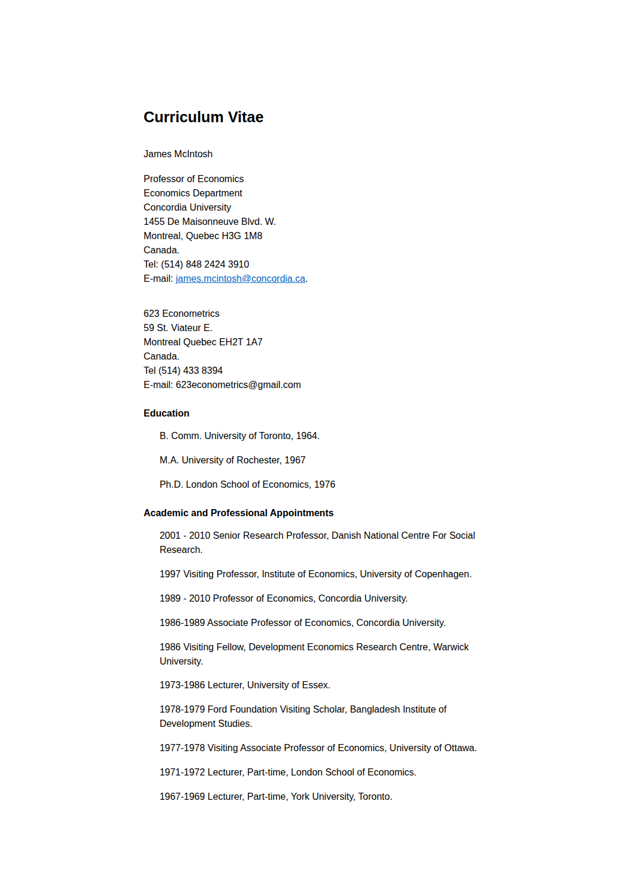Curriculum Vitae
James McIntosh
Professor of Economics
Economics Department
Concordia University
1455 De Maisonneuve Blvd. W.
Montreal, Quebec H3G 1M8
Canada.
Tel: (514) 848 2424 3910
E-mail: james.mcintosh@concordia.ca.
623 Econometrics
59 St. Viateur E.
Montreal Quebec EH2T 1A7
Canada.
Tel (514) 433 8394
E-mail: 623econometrics@gmail.com
Education
B. Comm. University of Toronto, 1964.
M.A. University of Rochester, 1967
Ph.D. London School of Economics, 1976
Academic and Professional Appointments
2001 - 2010 Senior Research Professor, Danish National Centre For Social Research.
1997 Visiting Professor, Institute of Economics, University of Copenhagen.
1989 - 2010 Professor of Economics, Concordia University.
1986-1989 Associate Professor of Economics, Concordia University.
1986 Visiting Fellow, Development Economics Research Centre, Warwick University.
1973-1986 Lecturer, University of Essex.
1978-1979 Ford Foundation Visiting Scholar, Bangladesh Institute of Development Studies.
1977-1978 Visiting Associate Professor of Economics, University of Ottawa.
1971-1972 Lecturer, Part-time, London School of Economics.
1967-1969 Lecturer, Part-time, York University, Toronto.